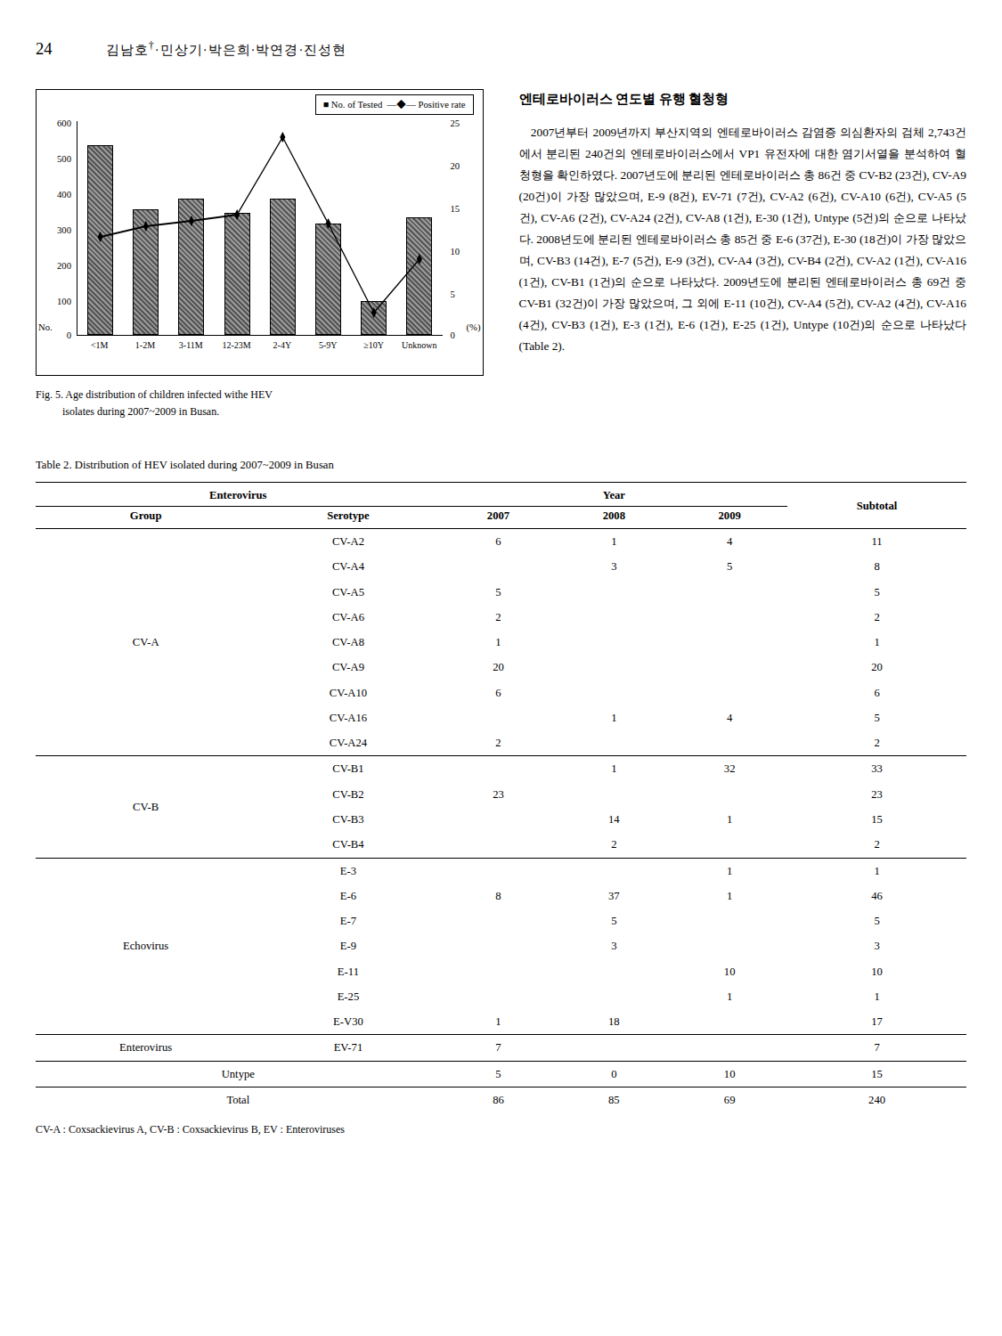24 김남호†·민상기·박은희·박연경·진성현
■ No. of Tested —◆— Positive rate
600 500 400 300 200 100 0
25 20 15 10 5 0
<1M 1-2M 3-11M 12-23M 2-4Y 5-9Y ≥10Y Unknown
No.
(%)
Fig. 5. Age distribution of children infected withe HEV isolates during 2007~2009 in Busan.
엔테로바이러스 연도별 유행 혈청형
2007년부터 2009년까지 부산지역의 엔테로바이러스 감염증 의심환자의 검체 2,743건에서 분리된 240건의 엔테로바이러스에서 VP1 유전자에 대한 염기서열을 분석하여 혈청형을 확인하였다. 2007년도에 분리된 엔테로바이러스 총 86건 중 CV-B2 (23건), CV-A9 (20건)이 가장 많았으며, E-9 (8건), EV-71 (7건), CV-A2 (6건), CV-A10 (6건), CV-A5 (5건), CV-A6 (2건), CV-A24 (2건), CV-A8 (1건), E-30 (1건), Untype (5건)의 순으로 나타났다. 2008년도에 분리된 엔테로바이러스 총 85건 중 E-6 (37건), E-30 (18건)이 가장 많았으며, CV-B3 (14건), E-7 (5건), E-9 (3건), CV-A4 (3건), CV-B4 (2건), CV-A2 (1건), CV-A16 (1건), CV-B1 (1건)의 순으로 나타났다. 2009년도에 분리된 엔테로바이러스 총 69건 중 CV-B1 (32건)이 가장 많았으며, 그 외에 E-11 (10건), CV-A4 (5건), CV-A2 (4건), CV-A16 (4건), CV-B3 (1건), E-3 (1건), E-6 (1건), E-25 (1건), Untype (10건)의 순으로 나타났다(Table 2).
Table 2. Distribution of HEV isolated during 2007~2009 in Busan
| Enterovirus | Year | Subtotal |
| --- | --- | --- |
| Group | Serotype | 2007 | 2008 | 2009 |
| CV-A | CV-A2 | 6 | 1 | 4 | 11 |
| CV-A4 | | 3 | 5 | 8 |
| CV-A5 | 5 | | | 5 |
| CV-A6 | 2 | | | 2 |
| CV-A8 | 1 | | | 1 |
| CV-A9 | 20 | | | 20 |
| CV-A10 | 6 | | | 6 |
| CV-A16 | | 1 | 4 | 5 |
| CV-A24 | 2 | | | 2 |
| CV-B | CV-B1 | | 1 | 32 | 33 |
| CV-B2 | 23 | | | 23 |
| CV-B3 | | 14 | 1 | 15 |
| CV-B4 | | 2 | | 2 |
| Echovirus | E-3 | | | 1 | 1 |
| E-6 | 8 | 37 | 1 | 46 |
| E-7 | | 5 | | 5 |
| E-9 | | 3 | | 3 |
| E-11 | | | 10 | 10 |
| E-25 | | | 1 | 1 |
| E-V30 | 1 | 18 | | 17 |
| Enterovirus | EV-71 | 7 | | | 7 |
| Untype | 5 | 0 | 10 | 15 |
| Total | 86 | 85 | 69 | 240 |
CV-A : Coxsackievirus A, CV-B : Coxsackievirus B, EV : Enteroviruses